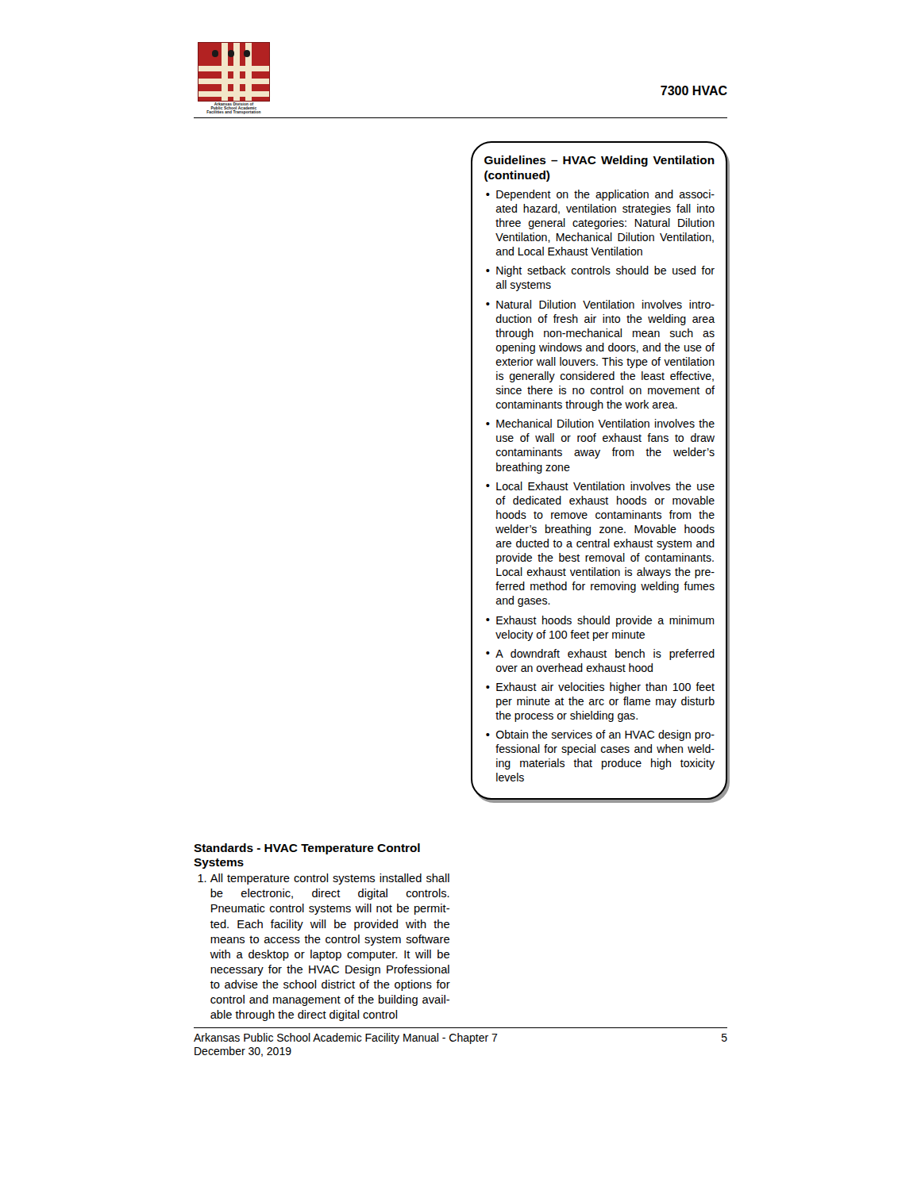Arkansas Division of
Public School Academic
Facilities and Transportation
7300 HVAC
Guidelines – HVAC Welding Ventilation (continued)
Dependent on the application and associated hazard, ventilation strategies fall into three general categories: Natural Dilution Ventilation, Mechanical Dilution Ventilation, and Local Exhaust Ventilation
Night setback controls should be used for all systems
Natural Dilution Ventilation involves introduction of fresh air into the welding area through non-mechanical mean such as opening windows and doors, and the use of exterior wall louvers. This type of ventilation is generally considered the least effective, since there is no control on movement of contaminants through the work area.
Mechanical Dilution Ventilation involves the use of wall or roof exhaust fans to draw contaminants away from the welder’s breathing zone
Local Exhaust Ventilation involves the use of dedicated exhaust hoods or movable hoods to remove contaminants from the welder’s breathing zone. Movable hoods are ducted to a central exhaust system and provide the best removal of contaminants. Local exhaust ventilation is always the preferred method for removing welding fumes and gases.
Exhaust hoods should provide a minimum velocity of 100 feet per minute
A downdraft exhaust bench is preferred over an overhead exhaust hood
Exhaust air velocities higher than 100 feet per minute at the arc or flame may disturb the process or shielding gas.
Obtain the services of an HVAC design professional for special cases and when welding materials that produce high toxicity levels
Standards - HVAC Temperature Control Systems
All temperature control systems installed shall be electronic, direct digital controls. Pneumatic control systems will not be permitted. Each facility will be provided with the means to access the control system software with a desktop or laptop computer. It will be necessary for the HVAC Design Professional to advise the school district of the options for control and management of the building available through the direct digital control
Arkansas Public School Academic Facility Manual - Chapter 7
December 30, 2019
5